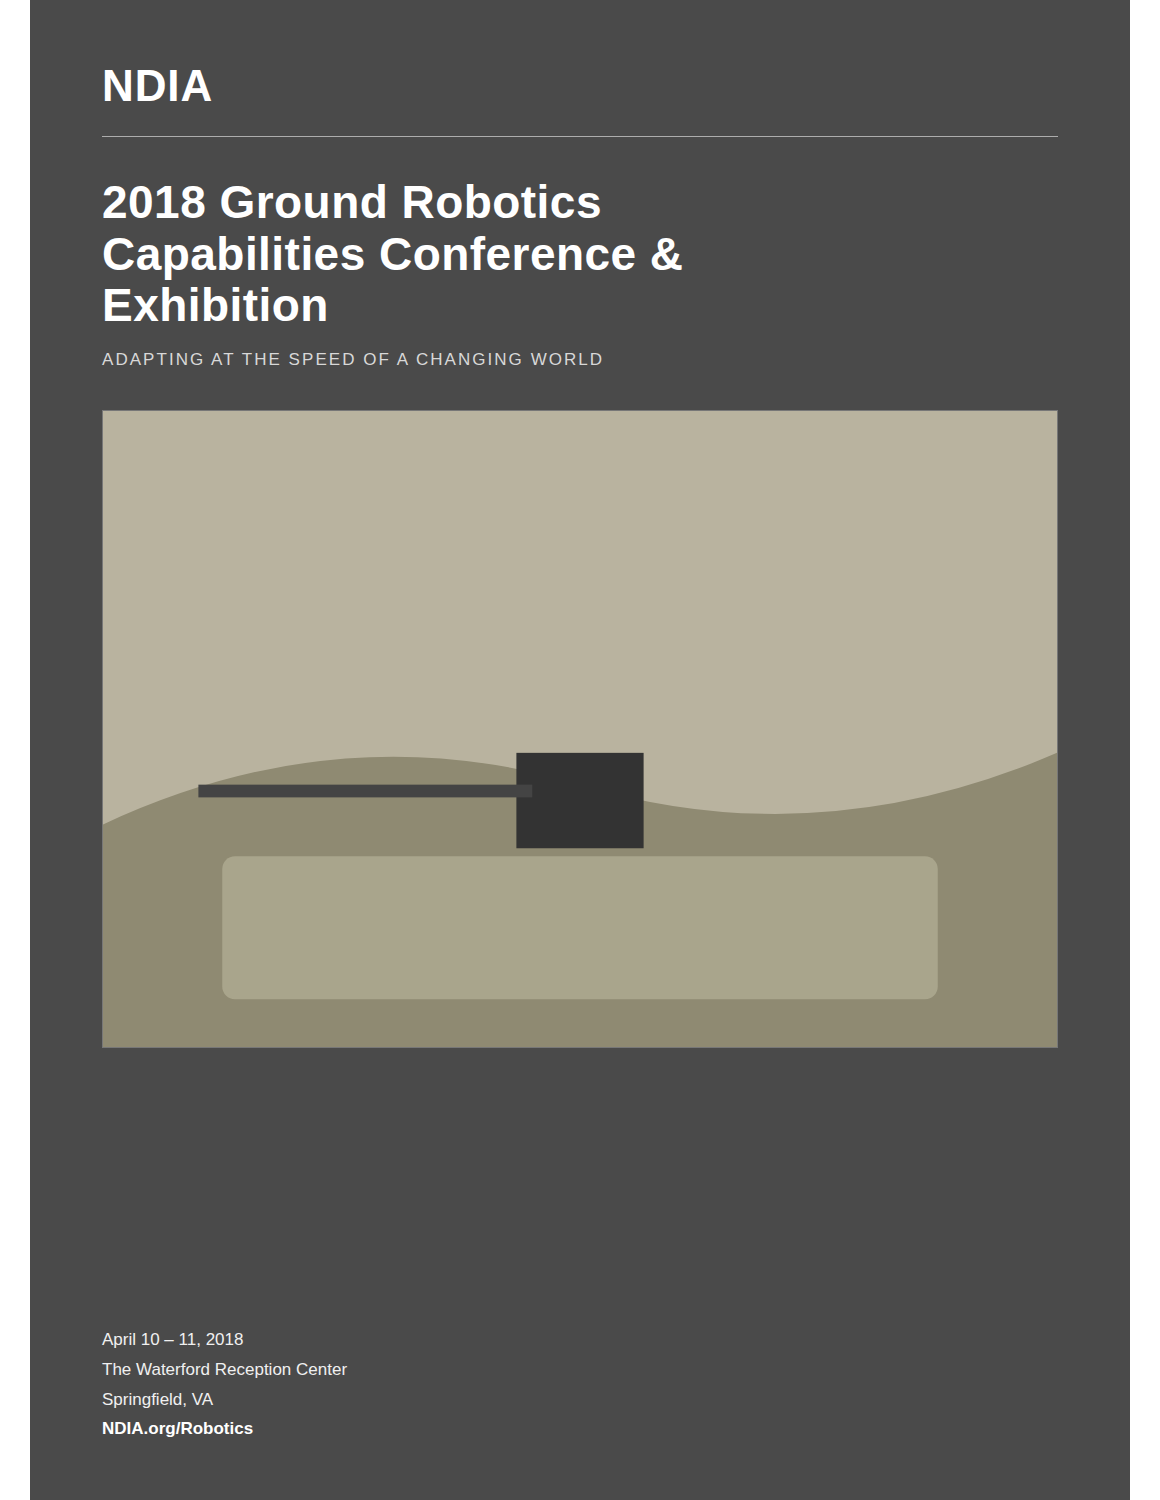NDIA
2018 Ground Robotics Capabilities Conference & Exhibition
Adapting at the Speed of a Changing World
April 10 – 11, 2018
The Waterford Reception Center
Springfield, VA
NDIA.org/Robotics